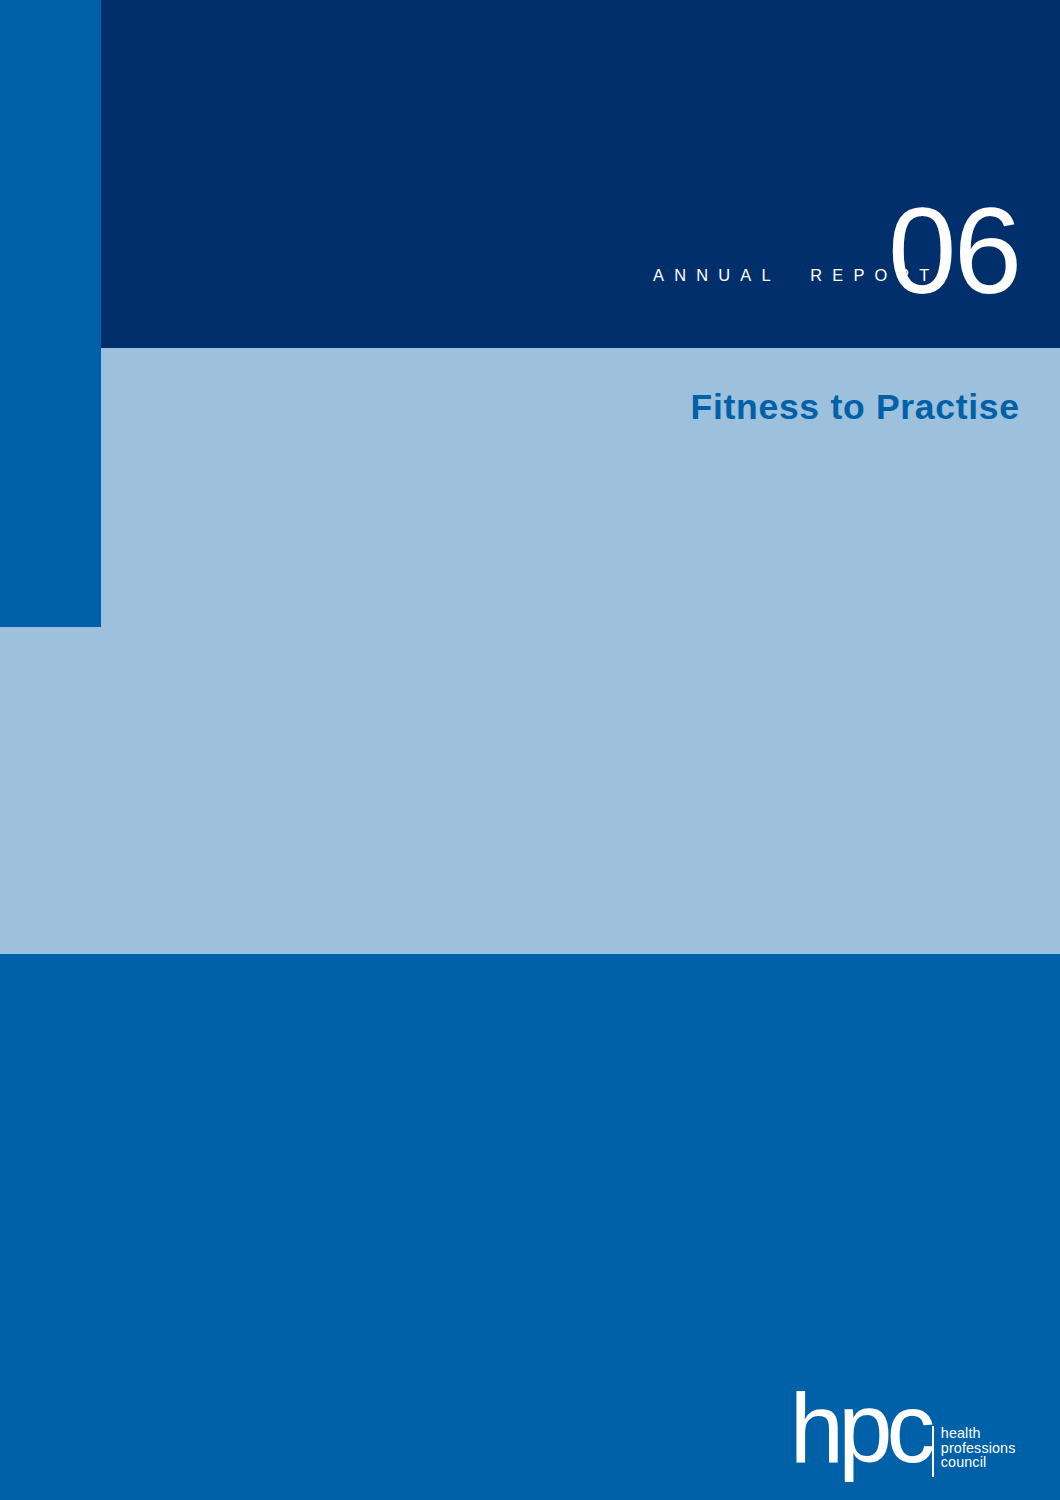ANNUAL REPORT 06
Fitness to Practise
hpc health professions council